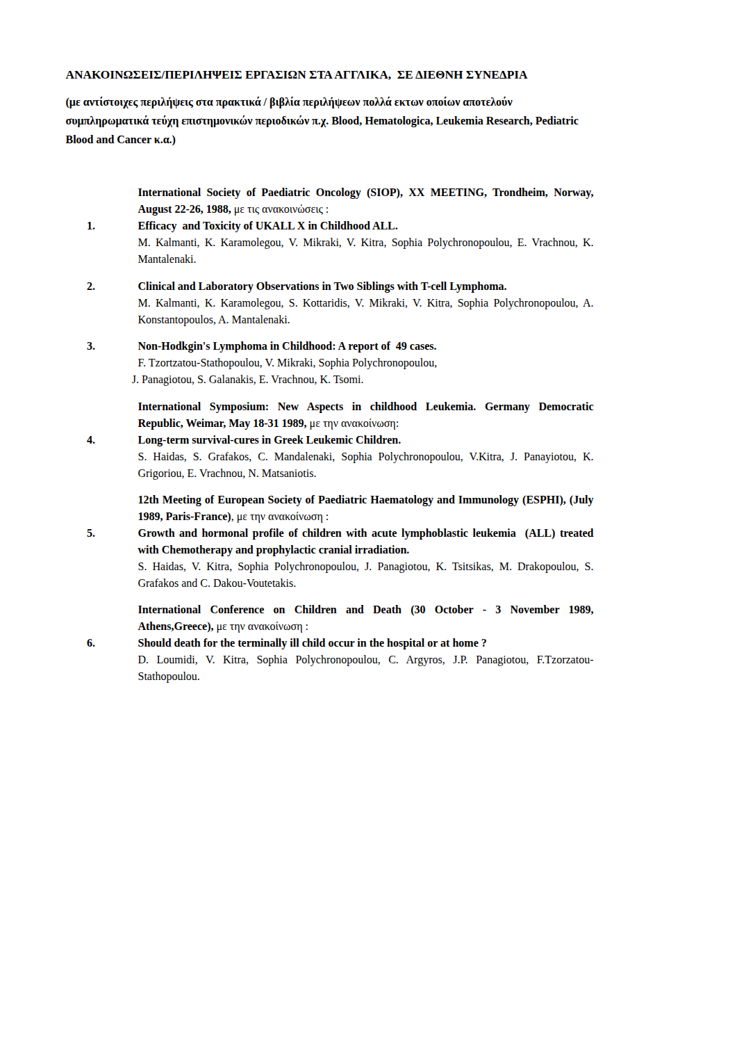ΑΝΑΚΟΙΝΩΣΕΙΣ/ΠΕΡΙΛΗΨΕΙΣ ΕΡΓΑΣΙΩΝ ΣΤΑ ΑΓΓΛΙΚΑ, ΣΕ ΔΙΕΘΝΗ ΣΥΝΕΔΡΙΑ
(με αντίστοιχες περιλήψεις στα πρακτικά / βιβλία περιλήψεων πολλά εκτων οποίων αποτελούν συμπληρωματικά τεύχη επιστημονικών περιοδικών π.χ. Blood, Hematologica, Leukemia Research, Pediatric Blood and Cancer κ.α.)
International Society of Paediatric Oncology (SIOP), XX MEETING, Trondheim, Norway, August 22-26, 1988, με τις ανακοινώσεις :
1. Efficacy and Toxicity of UKALL X in Childhood ALL. M. Kalmanti, K. Karamolegou, V. Mikraki, V. Kitra, Sophia Polychronopoulou, E. Vrachnou, K. Mantalenaki.
2. Clinical and Laboratory Observations in Two Siblings with T-cell Lymphoma. M. Kalmanti, K. Karamolegou, S. Kottaridis, V. Mikraki, V. Kitra, Sophia Polychronopoulou, A. Konstantopoulos, A. Mantalenaki.
3. Non-Hodkgin's Lymphoma in Childhood: A report of 49 cases. F. Tzortzatou-Stathopoulou, V. Mikraki, Sophia Polychronopoulou,J. Panagiotou, S. Galanakis, E. Vrachnou, K. Tsomi.
International Symposium: New Aspects in childhood Leukemia. Germany Democratic Republic, Weimar, May 18-31 1989, με την ανακοίνωση:
4. Long-term survival-cures in Greek Leukemic Children. S. Haidas, S. Grafakos, C. Mandalenaki, Sophia Polychronopoulou, V.Kitra, J. Panayiotou, K. Grigoriou, E. Vrachnou, N. Matsaniotis.
12th Meeting of European Society of Paediatric Haematology and Immunology (ESPHI), (July 1989, Paris-France), με την ανακοίνωση :
5. Growth and hormonal profile of children with acute lymphoblastic leukemia (ALL) treated with Chemotherapy and prophylactic cranial irradiation. S. Haidas, V. Kitra, Sophia Polychronopoulou, J. Panagiotou, K. Tsitsikas, M. Drakopoulou, S. Grafakos and C. Dakou-Voutetakis.
International Conference on Children and Death (30 October - 3 November 1989, Athens,Greece), με την ανακοίνωση :
6. Should death for the terminally ill child occur in the hospital or at home ? D. Loumidi, V. Kitra, Sophia Polychronopoulou, C. Argyros, J.P. Panagiotou, F.Tzorzatou-Stathopoulou.